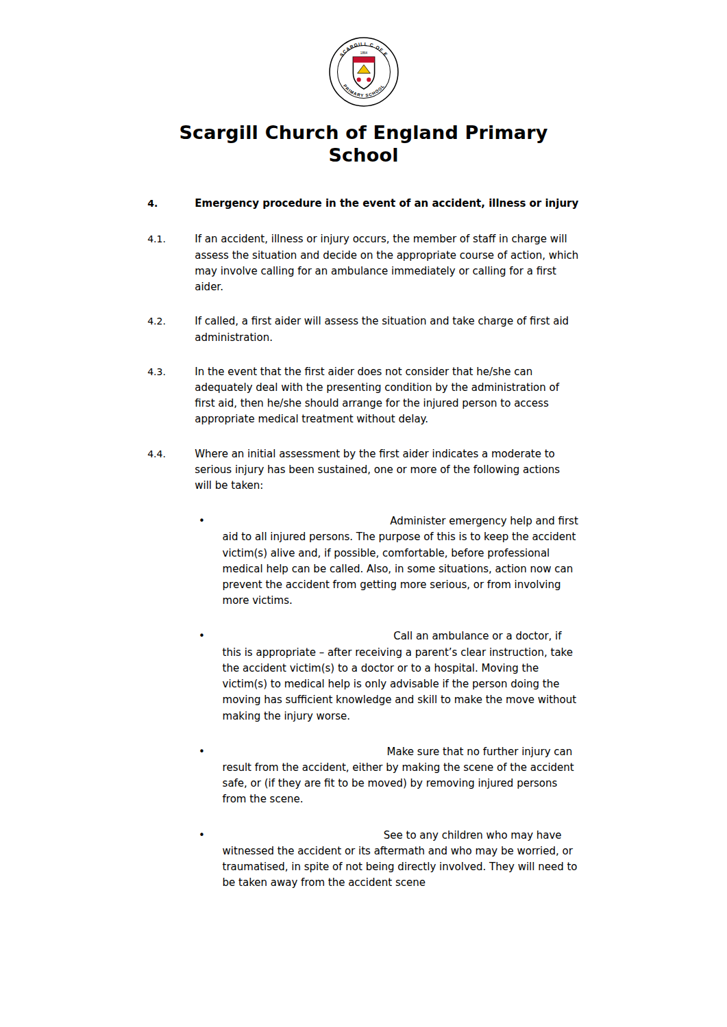1864 SCARGILL C OF E PRIMARY SCHOOL
Scargill Church of England Primary School
4.
Emergency procedure in the event of an accident, illness or injury
4.1.
If an accident, illness or injury occurs, the member of staff in charge will assess the situation and decide on the appropriate course of action, which may involve calling for an ambulance immediately or calling for a first aider.
4.2.
If called, a first aider will assess the situation and take charge of first aid administration.
4.3.
In the event that the first aider does not consider that he/she can adequately deal with the presenting condition by the administration of first aid, then he/she should arrange for the injured person to access appropriate medical treatment without delay.
4.4.
Where an initial assessment by the first aider indicates a moderate to serious injury has been sustained, one or more of the following actions will be taken:
Administer emergency help and first aid to all injured persons. The purpose of this is to keep the accident victim(s) alive and, if possible, comfortable, before professional medical help can be called. Also, in some situations, action now can prevent the accident from getting more serious, or from involving more victims.
Call an ambulance or a doctor, if this is appropriate – after receiving a parent’s clear instruction, take the accident victim(s) to a doctor or to a hospital. Moving the victim(s) to medical help is only advisable if the person doing the moving has sufficient knowledge and skill to make the move without making the injury worse.
Make sure that no further injury can result from the accident, either by making the scene of the accident safe, or (if they are fit to be moved) by removing injured persons from the scene.
See to any children who may have witnessed the accident or its aftermath and who may be worried, or traumatised, in spite of not being directly involved. They will need to be taken away from the accident scene